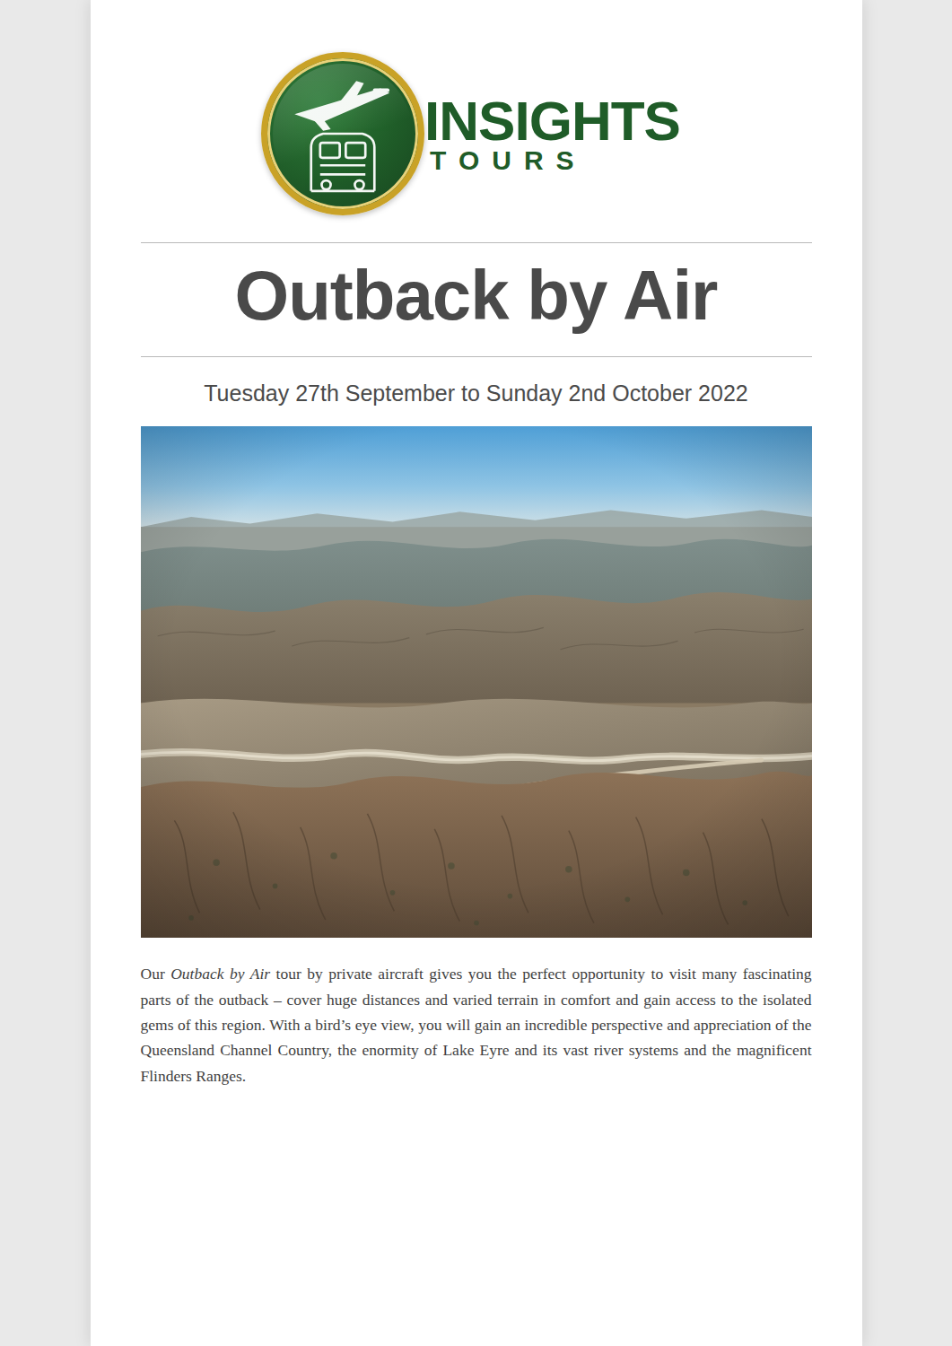INSIGHTS TOURS
Outback by Air
Tuesday 27th September to Sunday 2nd October 2022
Our Outback by Air tour by private aircraft gives you the perfect opportunity to visit many fascinating parts of the outback – cover huge distances and varied terrain in comfort and gain access to the isolated gems of this region. With a bird’s eye view, you will gain an incredible perspective and appreciation of the Queensland Channel Country, the enormity of Lake Eyre and its vast river systems and the magnificent Flinders Ranges.